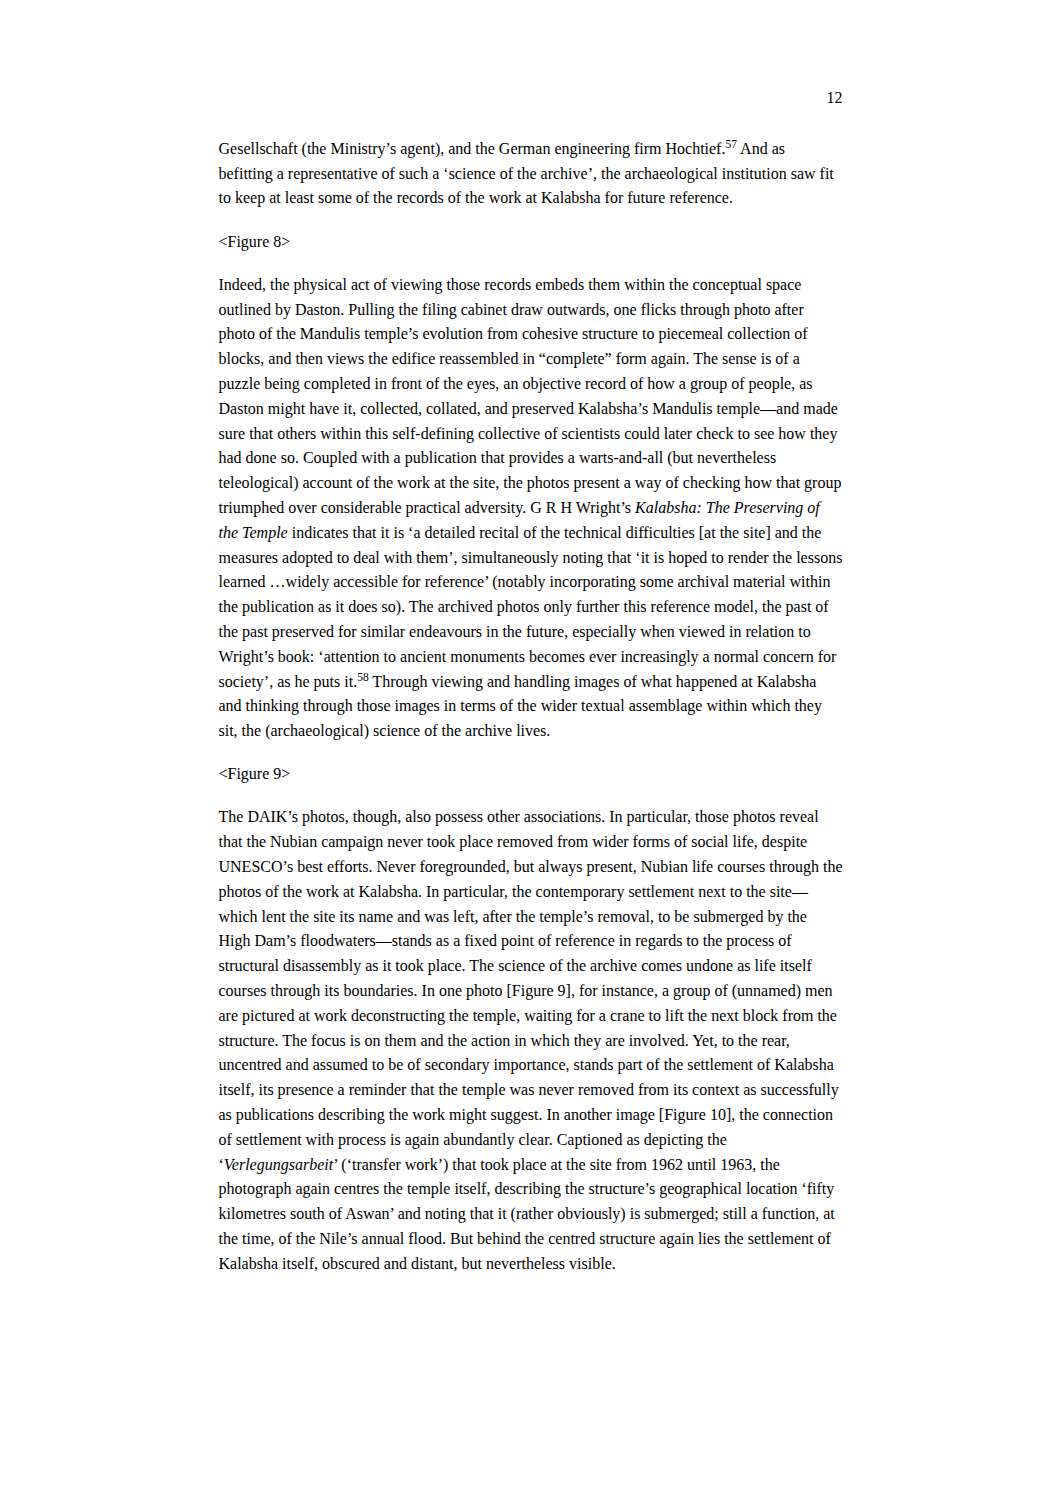12
Gesellschaft (the Ministry’s agent), and the German engineering firm Hochtief.57 And as befitting a representative of such a ‘science of the archive’, the archaeological institution saw fit to keep at least some of the records of the work at Kalabsha for future reference.
<Figure 8>
Indeed, the physical act of viewing those records embeds them within the conceptual space outlined by Daston. Pulling the filing cabinet draw outwards, one flicks through photo after photo of the Mandulis temple’s evolution from cohesive structure to piecemeal collection of blocks, and then views the edifice reassembled in “complete” form again. The sense is of a puzzle being completed in front of the eyes, an objective record of how a group of people, as Daston might have it, collected, collated, and preserved Kalabsha’s Mandulis temple—and made sure that others within this self-defining collective of scientists could later check to see how they had done so. Coupled with a publication that provides a warts-and-all (but nevertheless teleological) account of the work at the site, the photos present a way of checking how that group triumphed over considerable practical adversity. G R H Wright’s Kalabsha: The Preserving of the Temple indicates that it is ‘a detailed recital of the technical difficulties [at the site] and the measures adopted to deal with them’, simultaneously noting that ‘it is hoped to render the lessons learned …widely accessible for reference’ (notably incorporating some archival material within the publication as it does so). The archived photos only further this reference model, the past of the past preserved for similar endeavours in the future, especially when viewed in relation to Wright’s book: ‘attention to ancient monuments becomes ever increasingly a normal concern for society’, as he puts it.58 Through viewing and handling images of what happened at Kalabsha and thinking through those images in terms of the wider textual assemblage within which they sit, the (archaeological) science of the archive lives.
<Figure 9>
The DAIK’s photos, though, also possess other associations. In particular, those photos reveal that the Nubian campaign never took place removed from wider forms of social life, despite UNESCO’s best efforts. Never foregrounded, but always present, Nubian life courses through the photos of the work at Kalabsha. In particular, the contemporary settlement next to the site—which lent the site its name and was left, after the temple’s removal, to be submerged by the High Dam’s floodwaters—stands as a fixed point of reference in regards to the process of structural disassembly as it took place. The science of the archive comes undone as life itself courses through its boundaries. In one photo [Figure 9], for instance, a group of (unnamed) men are pictured at work deconstructing the temple, waiting for a crane to lift the next block from the structure. The focus is on them and the action in which they are involved. Yet, to the rear, uncentred and assumed to be of secondary importance, stands part of the settlement of Kalabsha itself, its presence a reminder that the temple was never removed from its context as successfully as publications describing the work might suggest. In another image [Figure 10], the connection of settlement with process is again abundantly clear. Captioned as depicting the ‘Verlegungsarbeit’ (‘transfer work’) that took place at the site from 1962 until 1963, the photograph again centres the temple itself, describing the structure’s geographical location ‘fifty kilometres south of Aswan’ and noting that it (rather obviously) is submerged; still a function, at the time, of the Nile’s annual flood. But behind the centred structure again lies the settlement of Kalabsha itself, obscured and distant, but nevertheless visible.